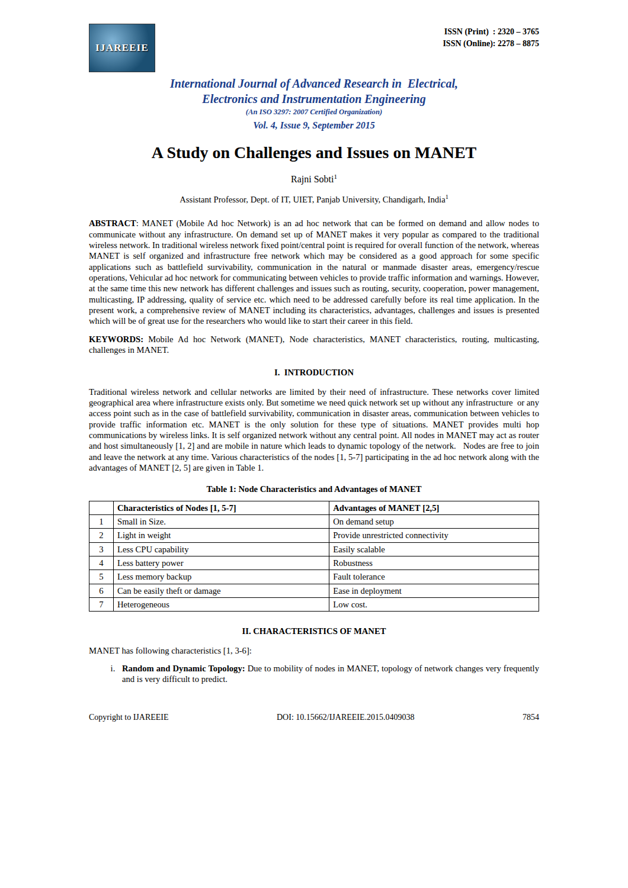ISSN (Print) : 2320 – 3765
ISSN (Online): 2278 – 8875
International Journal of Advanced Research in Electrical,
Electronics and Instrumentation Engineering
(An ISO 3297: 2007 Certified Organization)
Vol. 4, Issue 9, September 2015
A Study on Challenges and Issues on MANET
Rajni Sobti1
Assistant Professor, Dept. of IT, UIET, Panjab University, Chandigarh, India1
ABSTRACT: MANET (Mobile Ad hoc Network) is an ad hoc network that can be formed on demand and allow nodes to communicate without any infrastructure. On demand set up of MANET makes it very popular as compared to the traditional wireless network. In traditional wireless network fixed point/central point is required for overall function of the network, whereas MANET is self organized and infrastructure free network which may be considered as a good approach for some specific applications such as battlefield survivability, communication in the natural or manmade disaster areas, emergency/rescue operations, Vehicular ad hoc network for communicating between vehicles to provide traffic information and warnings. However, at the same time this new network has different challenges and issues such as routing, security, cooperation, power management, multicasting, IP addressing, quality of service etc. which need to be addressed carefully before its real time application. In the present work, a comprehensive review of MANET including its characteristics, advantages, challenges and issues is presented which will be of great use for the researchers who would like to start their career in this field.
KEYWORDS: Mobile Ad hoc Network (MANET), Node characteristics, MANET characteristics, routing, multicasting, challenges in MANET.
I. INTRODUCTION
Traditional wireless network and cellular networks are limited by their need of infrastructure. These networks cover limited geographical area where infrastructure exists only. But sometime we need quick network set up without any infrastructure or any access point such as in the case of battlefield survivability, communication in disaster areas, communication between vehicles to provide traffic information etc. MANET is the only solution for these type of situations. MANET provides multi hop communications by wireless links. It is self organized network without any central point. All nodes in MANET may act as router and host simultaneously [1, 2] and are mobile in nature which leads to dynamic topology of the network. Nodes are free to join and leave the network at any time. Various characteristics of the nodes [1, 5-7] participating in the ad hoc network along with the advantages of MANET [2, 5] are given in Table 1.
Table 1: Node Characteristics and Advantages of MANET
| | Characteristics of Nodes [1, 5-7] | Advantages of MANET [2,5] |
| --- | --- | --- |
| 1 | Small in Size. | On demand setup |
| 2 | Light in weight | Provide unrestricted connectivity |
| 3 | Less CPU capability | Easily scalable |
| 4 | Less battery power | Robustness |
| 5 | Less memory backup | Fault tolerance |
| 6 | Can be easily theft or damage | Ease in deployment |
| 7 | Heterogeneous | Low cost. |
II. CHARACTERISTICS OF MANET
MANET has following characteristics [1, 3-6]:
Random and Dynamic Topology: Due to mobility of nodes in MANET, topology of network changes very frequently and is very difficult to predict.
Copyright to IJAREEIE
DOI: 10.15662/IJAREEIE.2015.0409038
7854